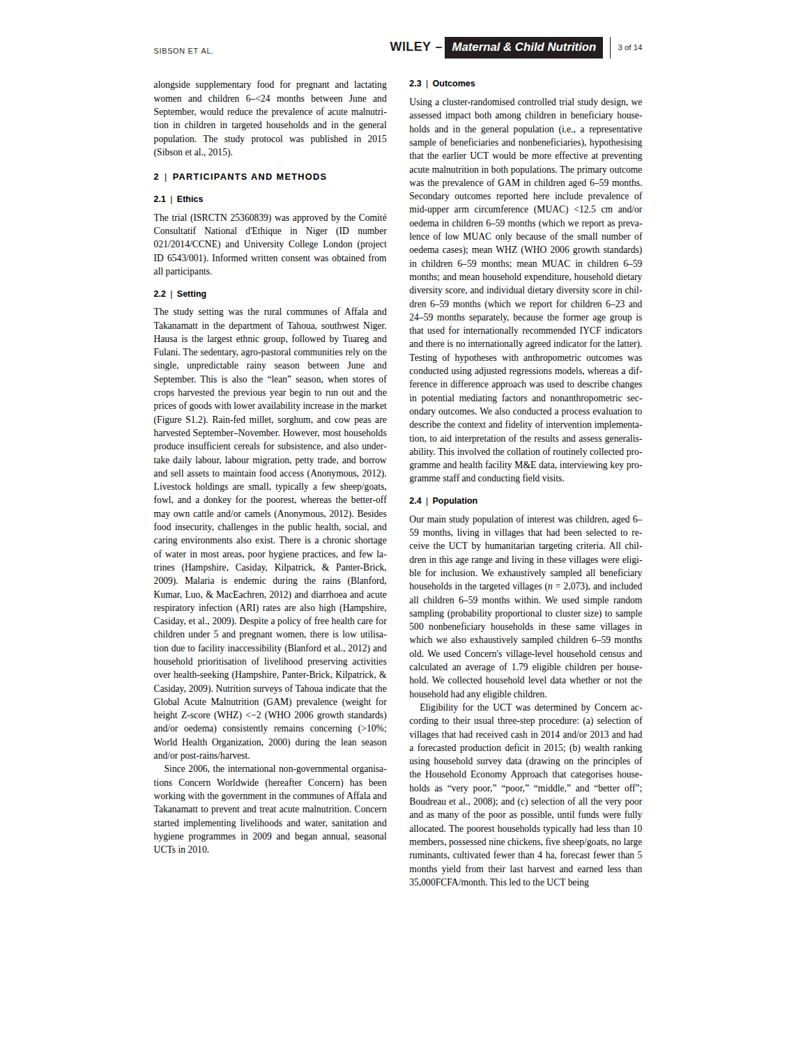SIBSON ET AL.
WILEY
–
Maternal & Child Nutrition
3 of 14
alongside supplementary food for pregnant and lactating women and children 6–<24 months between June and September, would reduce the prevalence of acute malnutrition in children in targeted households and in the general population. The study protocol was published in 2015 (Sibson et al., 2015).
2|PARTICIPANTS AND METHODS
2.1|Ethics
The trial (ISRCTN 25360839) was approved by the Comité Consultatif National d'Ethique in Niger (ID number 021/2014/CCNE) and University College London (project ID 6543/001). Informed written consent was obtained from all participants.
2.2|Setting
The study setting was the rural communes of Affala and Takanamatt in the department of Tahoua, southwest Niger. Hausa is the largest ethnic group, followed by Tuareg and Fulani. The sedentary, agro-pastoral communities rely on the single, unpredictable rainy season between June and September. This is also the “lean” season, when stores of crops harvested the previous year begin to run out and the prices of goods with lower availability increase in the market (Figure S1.2). Rain-fed millet, sorghum, and cow peas are harvested September–November. However, most households produce insufficient cereals for subsistence, and also undertake daily labour, labour migration, petty trade, and borrow and sell assets to maintain food access (Anonymous, 2012). Livestock holdings are small, typically a few sheep/goats, fowl, and a donkey for the poorest, whereas the better-off may own cattle and/or camels (Anonymous, 2012). Besides food insecurity, challenges in the public health, social, and caring environments also exist. There is a chronic shortage of water in most areas, poor hygiene practices, and few latrines (Hampshire, Casiday, Kilpatrick, & Panter-Brick, 2009). Malaria is endemic during the rains (Blanford, Kumar, Luo, & MacEachren, 2012) and diarrhoea and acute respiratory infection (ARI) rates are also high (Hampshire, Casiday, et al., 2009). Despite a policy of free health care for children under 5 and pregnant women, there is low utilisation due to facility inaccessibility (Blanford et al., 2012) and household prioritisation of livelihood preserving activities over health-seeking (Hampshire, Panter-Brick, Kilpatrick, & Casiday, 2009). Nutrition surveys of Tahoua indicate that the Global Acute Malnutrition (GAM) prevalence (weight for height Z-score (WHZ) <−2 (WHO 2006 growth standards) and/or oedema) consistently remains concerning (>10%; World Health Organization, 2000) during the lean season and/or post-rains/harvest.
Since 2006, the international non-governmental organisations Concern Worldwide (hereafter Concern) has been working with the government in the communes of Affala and Takanamatt to prevent and treat acute malnutrition. Concern started implementing livelihoods and water, sanitation and hygiene programmes in 2009 and began annual, seasonal UCTs in 2010.
2.3|Outcomes
Using a cluster-randomised controlled trial study design, we assessed impact both among children in beneficiary households and in the general population (i.e., a representative sample of beneficiaries and nonbeneficiaries), hypothesising that the earlier UCT would be more effective at preventing acute malnutrition in both populations. The primary outcome was the prevalence of GAM in children aged 6–59 months. Secondary outcomes reported here include prevalence of mid-upper arm circumference (MUAC) <12.5 cm and/or oedema in children 6–59 months (which we report as prevalence of low MUAC only because of the small number of oedema cases); mean WHZ (WHO 2006 growth standards) in children 6–59 months; mean MUAC in children 6–59 months; and mean household expenditure, household dietary diversity score, and individual dietary diversity score in children 6–59 months (which we report for children 6–23 and 24–59 months separately, because the former age group is that used for internationally recommended IYCF indicators and there is no internationally agreed indicator for the latter). Testing of hypotheses with anthropometric outcomes was conducted using adjusted regressions models, whereas a difference in difference approach was used to describe changes in potential mediating factors and nonanthropometric secondary outcomes. We also conducted a process evaluation to describe the context and fidelity of intervention implementation, to aid interpretation of the results and assess generalisability. This involved the collation of routinely collected programme and health facility M&E data, interviewing key programme staff and conducting field visits.
2.4|Population
Our main study population of interest was children, aged 6–59 months, living in villages that had been selected to receive the UCT by humanitarian targeting criteria. All children in this age range and living in these villages were eligible for inclusion. We exhaustively sampled all beneficiary households in the targeted villages (n = 2,073), and included all children 6–59 months within. We used simple random sampling (probability proportional to cluster size) to sample 500 nonbeneficiary households in these same villages in which we also exhaustively sampled children 6–59 months old. We used Concern's village-level household census and calculated an average of 1.79 eligible children per household. We collected household level data whether or not the household had any eligible children.
Eligibility for the UCT was determined by Concern according to their usual three-step procedure: (a) selection of villages that had received cash in 2014 and/or 2013 and had a forecasted production deficit in 2015; (b) wealth ranking using household survey data (drawing on the principles of the Household Economy Approach that categorises households as “very poor,” “poor,” “middle,” and “better off”; Boudreau et al., 2008); and (c) selection of all the very poor and as many of the poor as possible, until funds were fully allocated. The poorest households typically had less than 10 members, possessed nine chickens, five sheep/goats, no large ruminants, cultivated fewer than 4 ha, forecast fewer than 5 months yield from their last harvest and earned less than 35,000FCFA/month. This led to the UCT being